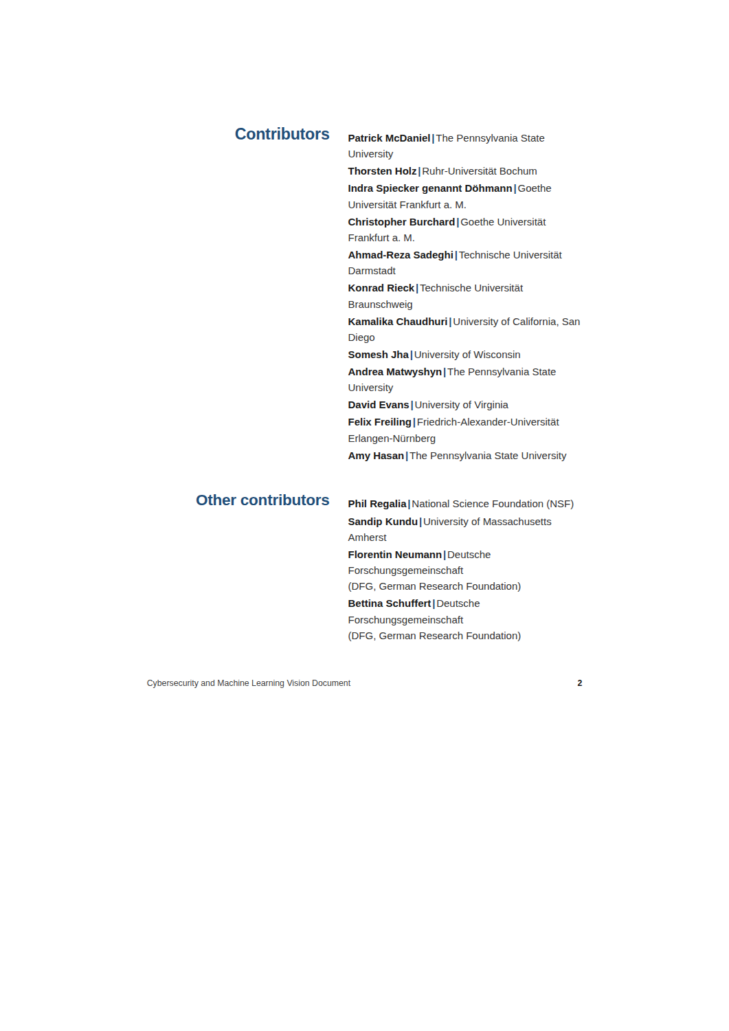Contributors
Patrick McDaniel|The Pennsylvania State University
Thorsten Holz|Ruhr-Universität Bochum
Indra Spiecker genannt Döhmann|Goethe Universität Frankfurt a. M.
Christopher Burchard|Goethe Universität Frankfurt a. M.
Ahmad-Reza Sadeghi|Technische Universität Darmstadt
Konrad Rieck|Technische Universität Braunschweig
Kamalika Chaudhuri|University of California, San Diego
Somesh Jha|University of Wisconsin
Andrea Matwyshyn|The Pennsylvania State University
David Evans|University of Virginia
Felix Freiling|Friedrich-Alexander-Universität Erlangen-Nürnberg
Amy Hasan|The Pennsylvania State University
Other contributors
Phil Regalia|National Science Foundation (NSF)
Sandip Kundu|University of Massachusetts Amherst
Florentin Neumann|Deutsche Forschungsgemeinschaft (DFG, German Research Foundation)
Bettina Schuffert|Deutsche Forschungsgemeinschaft (DFG, German Research Foundation)
Cybersecurity and Machine Learning Vision Document 2